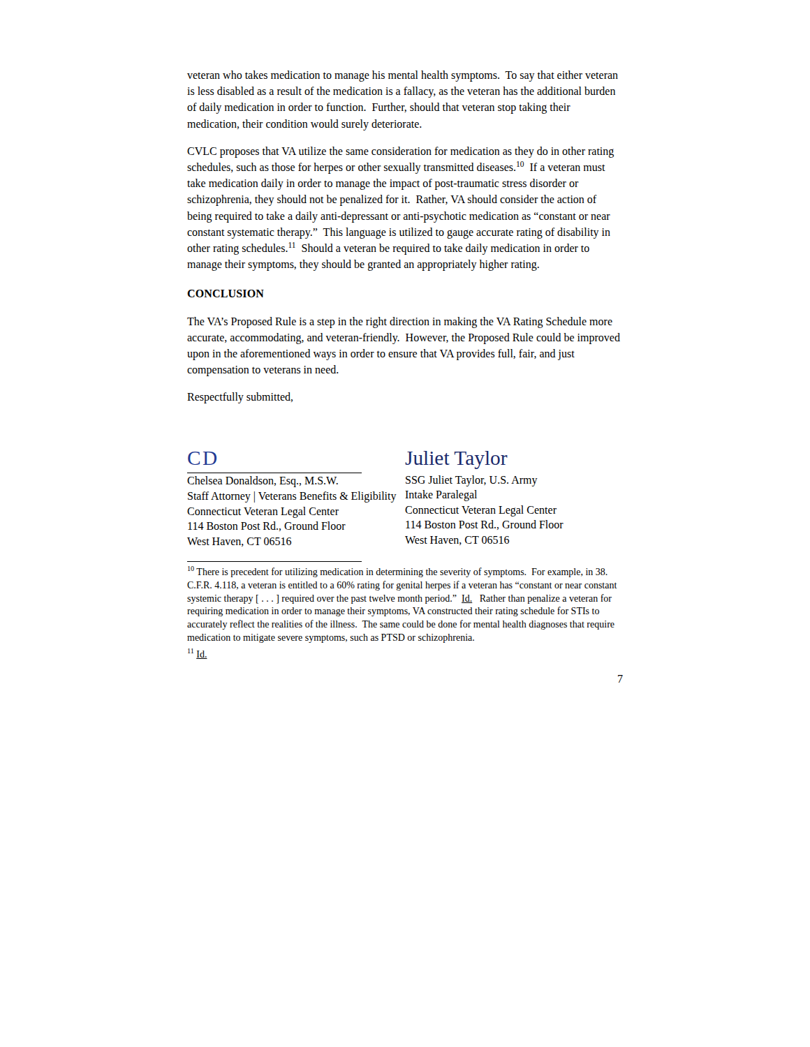veteran who takes medication to manage his mental health symptoms. To say that either veteran is less disabled as a result of the medication is a fallacy, as the veteran has the additional burden of daily medication in order to function. Further, should that veteran stop taking their medication, their condition would surely deteriorate.
CVLC proposes that VA utilize the same consideration for medication as they do in other rating schedules, such as those for herpes or other sexually transmitted diseases.10 If a veteran must take medication daily in order to manage the impact of post-traumatic stress disorder or schizophrenia, they should not be penalized for it. Rather, VA should consider the action of being required to take a daily anti-depressant or anti-psychotic medication as “constant or near constant systematic therapy.” This language is utilized to gauge accurate rating of disability in other rating schedules.11 Should a veteran be required to take daily medication in order to manage their symptoms, they should be granted an appropriately higher rating.
Conclusion
The VA’s Proposed Rule is a step in the right direction in making the VA Rating Schedule more accurate, accommodating, and veteran-friendly. However, the Proposed Rule could be improved upon in the aforementioned ways in order to ensure that VA provides full, fair, and just compensation to veterans in need.
Respectfully submitted,
| C D Chelsea Donaldson, Esq., M.S.W. Staff Attorney / Veterans Benefits & Eligibility Connecticut Veteran Legal Center 114 Boston Post Rd., Ground Floor West Haven, CT 06516 | Juliet Taylor SSG Juliet Taylor, U.S. Army Intake Paralegal Connecticut Veteran Legal Center 114 Boston Post Rd., Ground Floor West Haven, CT 06516 |
10 There is precedent for utilizing medication in determining the severity of symptoms. For example, in 38. C.F.R. 4.118, a veteran is entitled to a 60% rating for genital herpes if a veteran has “constant or near constant systemic therapy [ . . . ] required over the past twelve month period.” Id. Rather than penalize a veteran for requiring medication in order to manage their symptoms, VA constructed their rating schedule for STIs to accurately reflect the realities of the illness. The same could be done for mental health diagnoses that require medication to mitigate severe symptoms, such as PTSD or schizophrenia.
11 Id.
7